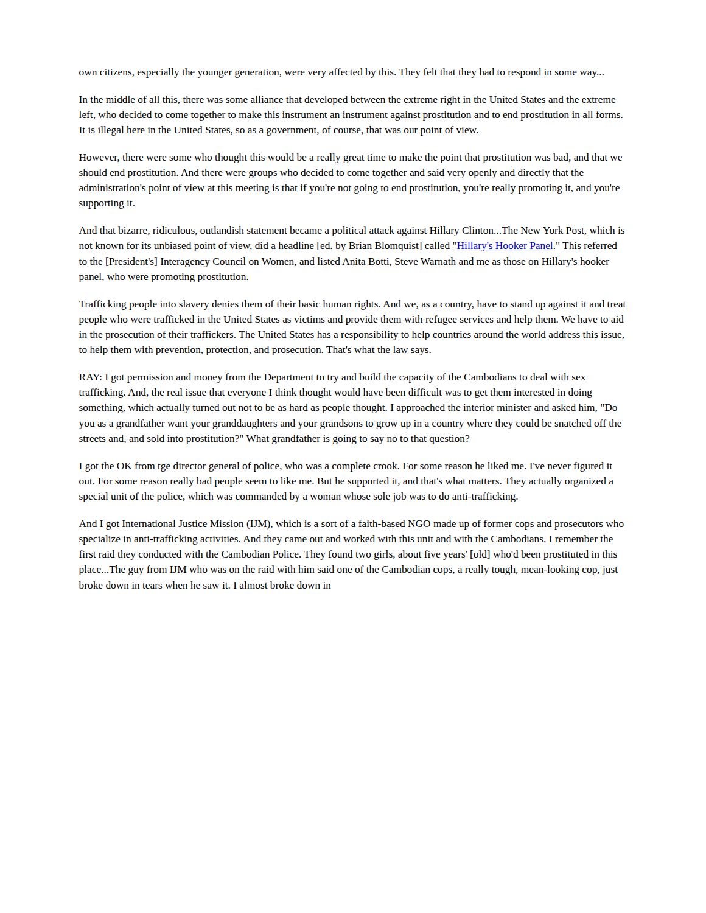own citizens, especially the younger generation, were very affected by this. They felt that they had to respond in some way...
In the middle of all this, there was some alliance that developed between the extreme right in the United States and the extreme left, who decided to come together to make this instrument an instrument against prostitution and to end prostitution in all forms. It is illegal here in the United States, so as a government, of course, that was our point of view.
However, there were some who thought this would be a really great time to make the point that prostitution was bad, and that we should end prostitution. And there were groups who decided to come together and said very openly and directly that the administration's point of view at this meeting is that if you're not going to end prostitution, you're really promoting it, and you're supporting it.
And that bizarre, ridiculous, outlandish statement became a political attack against Hillary Clinton...The New York Post, which is not known for its unbiased point of view, did a headline [ed. by Brian Blomquist] called "Hillary's Hooker Panel." This referred to the [President's] Interagency Council on Women, and listed Anita Botti, Steve Warnath and me as those on Hillary's hooker panel, who were promoting prostitution.
Trafficking people into slavery denies them of their basic human rights. And we, as a country, have to stand up against it and treat people who were trafficked in the United States as victims and provide them with refugee services and help them. We have to aid in the prosecution of their traffickers. The United States has a responsibility to help countries around the world address this issue, to help them with prevention, protection, and prosecution. That's what the law says.
RAY: I got permission and money from the Department to try and build the capacity of the Cambodians to deal with sex trafficking. And, the real issue that everyone I think thought would have been difficult was to get them interested in doing something, which actually turned out not to be as hard as people thought. I approached the interior minister and asked him, "Do you as a grandfather want your granddaughters and your grandsons to grow up in a country where they could be snatched off the streets and, and sold into prostitution?" What grandfather is going to say no to that question?
I got the OK from tge director general of police, who was a complete crook. For some reason he liked me. I've never figured it out. For some reason really bad people seem to like me. But he supported it, and that's what matters. They actually organized a special unit of the police, which was commanded by a woman whose sole job was to do anti-trafficking.
And I got International Justice Mission (IJM), which is a sort of a faith-based NGO made up of former cops and prosecutors who specialize in anti-trafficking activities. And they came out and worked with this unit and with the Cambodians. I remember the first raid they conducted with the Cambodian Police. They found two girls, about five years' [old] who'd been prostituted in this place...The guy from IJM who was on the raid with him said one of the Cambodian cops, a really tough, mean-looking cop, just broke down in tears when he saw it. I almost broke down in